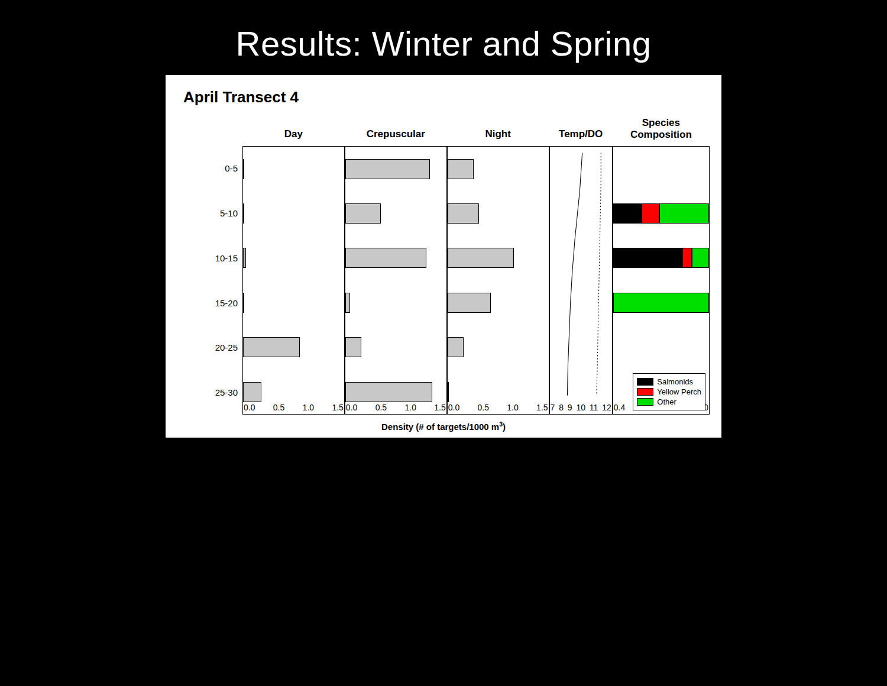Results: Winter and Spring
April Transect 4
Day
Crepuscular
Night
Temp/DO
Species
Composition
0-5 5-10 10-15 15-20 20-25 25-30
Salmonids
Yellow Perch
Other
0.00.51.01.5
0.00.51.01.5
0.00.51.01.5
789101112
0.40.60.81.0
Density (# of targets/1000 m3)